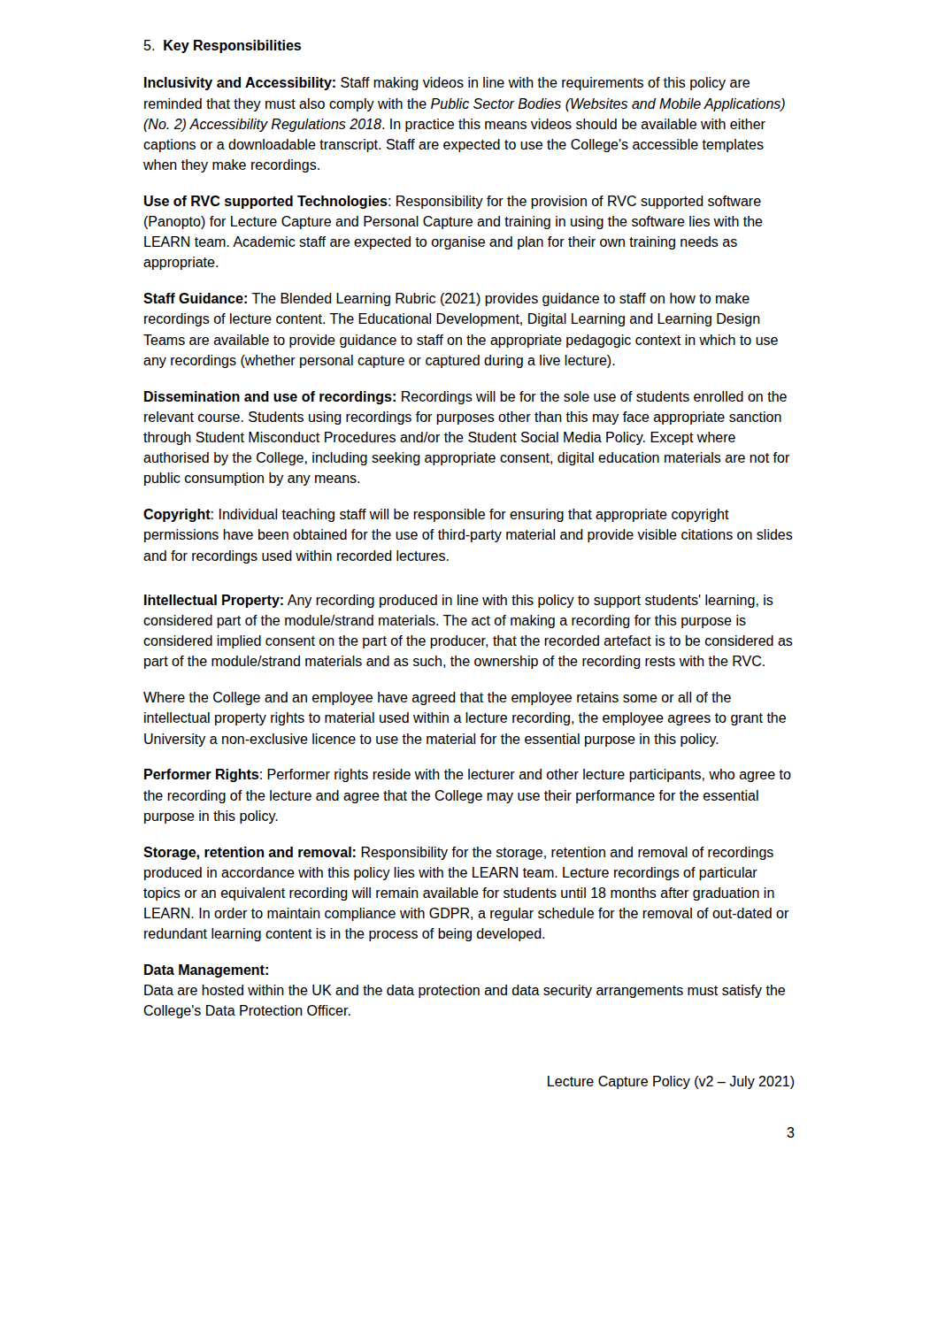5. Key Responsibilities
Inclusivity and Accessibility: Staff making videos in line with the requirements of this policy are reminded that they must also comply with the Public Sector Bodies (Websites and Mobile Applications) (No. 2) Accessibility Regulations 2018. In practice this means videos should be available with either captions or a downloadable transcript. Staff are expected to use the College's accessible templates when they make recordings.
Use of RVC supported Technologies: Responsibility for the provision of RVC supported software (Panopto) for Lecture Capture and Personal Capture and training in using the software lies with the LEARN team. Academic staff are expected to organise and plan for their own training needs as appropriate.
Staff Guidance: The Blended Learning Rubric (2021) provides guidance to staff on how to make recordings of lecture content. The Educational Development, Digital Learning and Learning Design Teams are available to provide guidance to staff on the appropriate pedagogic context in which to use any recordings (whether personal capture or captured during a live lecture).
Dissemination and use of recordings: Recordings will be for the sole use of students enrolled on the relevant course. Students using recordings for purposes other than this may face appropriate sanction through Student Misconduct Procedures and/or the Student Social Media Policy. Except where authorised by the College, including seeking appropriate consent, digital education materials are not for public consumption by any means.
Copyright: Individual teaching staff will be responsible for ensuring that appropriate copyright permissions have been obtained for the use of third-party material and provide visible citations on slides and for recordings used within recorded lectures.
.
Intellectual Property: Any recording produced in line with this policy to support students' learning, is considered part of the module/strand materials. The act of making a recording for this purpose is considered implied consent on the part of the producer, that the recorded artefact is to be considered as part of the module/strand materials and as such, the ownership of the recording rests with the RVC.
Where the College and an employee have agreed that the employee retains some or all of the intellectual property rights to material used within a lecture recording, the employee agrees to grant the University a non-exclusive licence to use the material for the essential purpose in this policy.
Performer Rights: Performer rights reside with the lecturer and other lecture participants, who agree to the recording of the lecture and agree that the College may use their performance for the essential purpose in this policy.
Storage, retention and removal: Responsibility for the storage, retention and removal of recordings produced in accordance with this policy lies with the LEARN team. Lecture recordings of particular topics or an equivalent recording will remain available for students until 18 months after graduation in LEARN. In order to maintain compliance with GDPR, a regular schedule for the removal of out-dated or redundant learning content is in the process of being developed.
Data Management:
Data are hosted within the UK and the data protection and data security arrangements must satisfy the College's Data Protection Officer.
Lecture Capture Policy (v2 – July 2021)
3